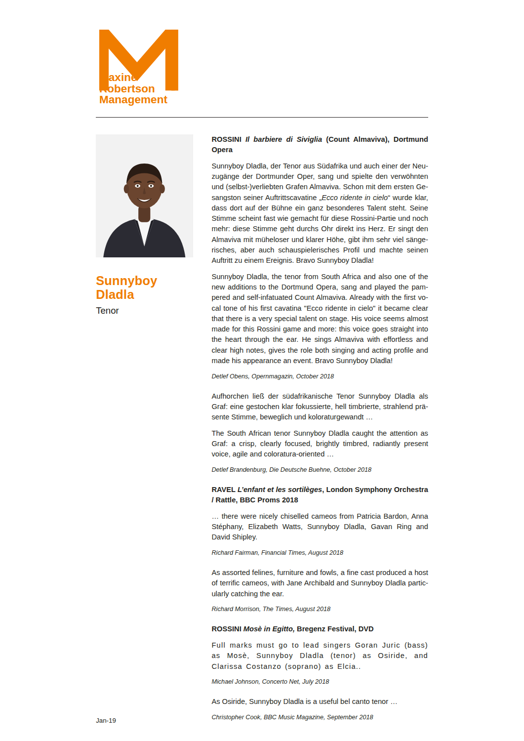Maxine Robertson Management
Sunnyboy Dladla
Tenor
ROSSINI Il barbiere di Siviglia (Count Almaviva), Dortmund Opera
Sunnyboy Dladla, der Tenor aus Südafrika und auch einer der Neuzugänge der Dortmunder Oper, sang und spielte den verwöhnten und (selbst-)verliebten Grafen Almaviva. Schon mit dem ersten Gesangston seiner Auftrittscavatine „Ecco ridente in cielo“ wurde klar, dass dort auf der Bühne ein ganz besonderes Talent steht. Seine Stimme scheint fast wie gemacht für diese Rossini-Partie und noch mehr: diese Stimme geht durchs Ohr direkt ins Herz. Er singt den Almaviva mit müheloser und klarer Höhe, gibt ihm sehr viel sängerisches, aber auch schauspielerisches Profil und machte seinen Auftritt zu einem Ereignis. Bravo Sunnyboy Dladla!
Sunnyboy Dladla, the tenor from South Africa and also one of the new additions to the Dortmund Opera, sang and played the pampered and self-infatuated Count Almaviva. Already with the first vocal tone of his first cavatina "Ecco ridente in cielo" it became clear that there is a very special talent on stage. His voice seems almost made for this Rossini game and more: this voice goes straight into the heart through the ear. He sings Almaviva with effortless and clear high notes, gives the role both singing and acting profile and made his appearance an event. Bravo Sunnyboy Dladla!
Detlef Obens, Opernmagazin, October 2018
Aufhorchen ließ der südafrikanische Tenor Sunnyboy Dladla als Graf: eine gestochen klar fokussierte, hell timbrierte, strahlend präsente Stimme, beweglich und koloraturgewandt …
The South African tenor Sunnyboy Dladla caught the attention as Graf: a crisp, clearly focused, brightly timbred, radiantly present voice, agile and coloratura-oriented …
Detlef Brandenburg, Die Deutsche Buehne, October 2018
RAVEL L’enfant et les sortilèges, London Symphony Orchestra / Rattle, BBC Proms 2018
… there were nicely chiselled cameos from Patricia Bardon, Anna Stéphany, Elizabeth Watts, Sunnyboy Dladla, Gavan Ring and David Shipley.
Richard Fairman, Financial Times, August 2018
As assorted felines, furniture and fowls, a fine cast produced a host of terrific cameos, with Jane Archibald and Sunnyboy Dladla particularly catching the ear.
Richard Morrison, The Times, August 2018
ROSSINI Mosè in Egitto, Bregenz Festival, DVD
Full marks must go to lead singers Goran Juric (bass) as Mosè, Sunnyboy Dladla (tenor) as Osiride, and Clarissa Costanzo (soprano) as Elcia..
Michael Johnson, Concerto Net, July 2018
As Osiride, Sunnyboy Dladla is a useful bel canto tenor …
Christopher Cook, BBC Music Magazine, September 2018
Jan-19